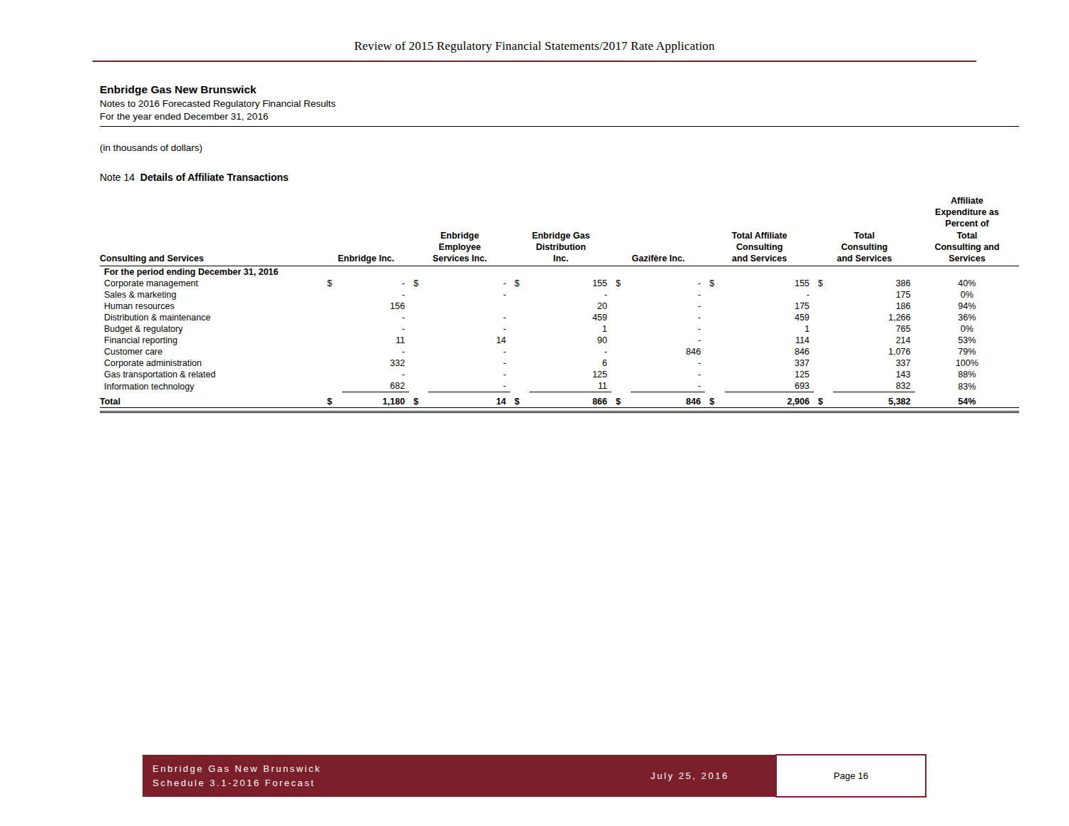Review of 2015 Regulatory Financial Statements/2017 Rate Application
Enbridge Gas New Brunswick
Notes to 2016 Forecasted Regulatory Financial Results
For the year ended December 31, 2016
(in thousands of dollars)
Note 14 Details of Affiliate Transactions
| | | | | | | | Affiliate Expenditure as Percent of |
| --- | --- | --- | --- | --- | --- | --- | --- |
| Consulting and Services | Enbridge Inc. | Enbridge Employee Services Inc. | Enbridge Gas Distribution Inc. | Gazifère Inc. | Total Affiliate Consulting and Services | Total Consulting and Services | Total Consulting and Services |
| For the period ending December 31, 2016 |
| Corporate management | $ | - | $ | - | $ | 155 | $ | - | $ | 155 | $ | 386 | 40% |
| Sales & marketing | | - | | - | | - | | - | | - | | 175 | 0% |
| Human resources | | 156 | | | | 20 | | - | | 175 | | 186 | 94% |
| Distribution & maintenance | | - | | - | | 459 | | - | | 459 | | 1,266 | 36% |
| Budget & regulatory | | - | | - | | 1 | | - | | 1 | | 765 | 0% |
| Financial reporting | | 11 | | 14 | | 90 | | - | | 114 | | 214 | 53% |
| Customer care | | - | | - | | - | | 846 | | 846 | | 1,076 | 79% |
| Corporate administration | | 332 | | - | | 6 | | - | | 337 | | 337 | 100% |
| Gas transportation & related | | - | | - | | 125 | | - | | 125 | | 143 | 88% |
| Information technology | | 682 | | - | | 11 | | - | | 693 | | 832 | 83% |
| Total | $ | 1,180 | $ | 14 | $ | 866 | $ | 846 | $ | 2,906 | $ | 5,382 | 54% |
| Enbridge Gas New Brunswick Schedule 3.1-2016 Forecast | July 25, 2016 | Page 16 |